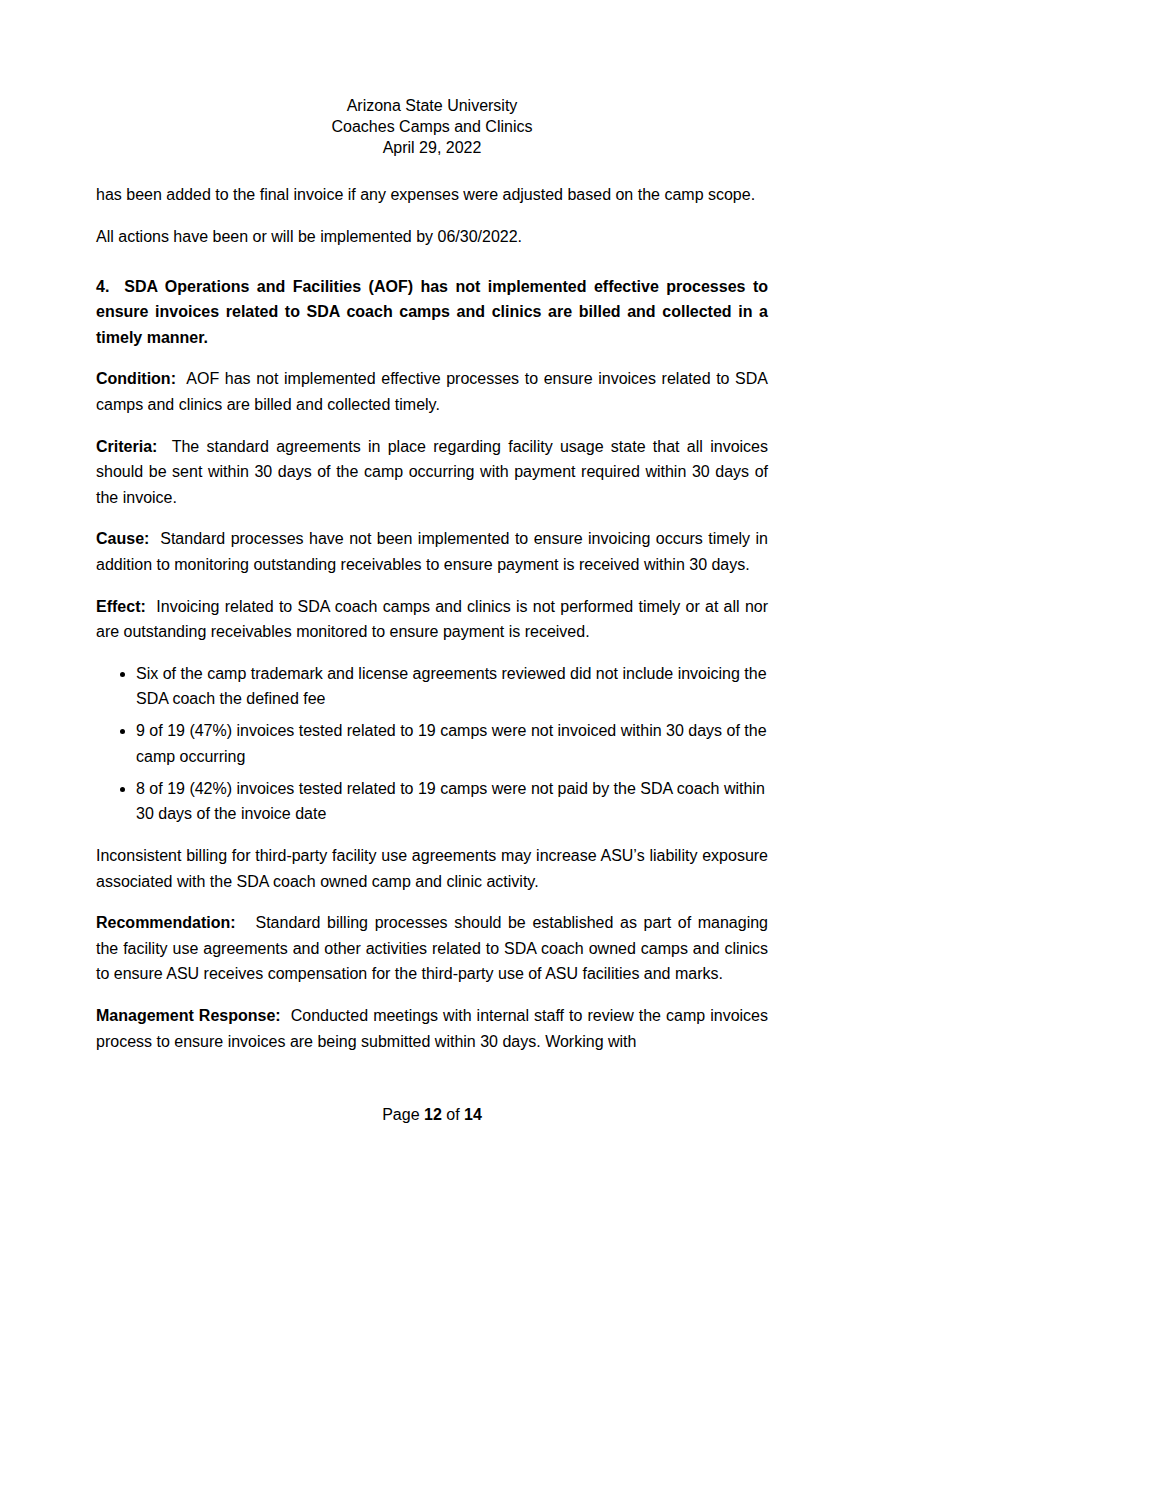Arizona State University
Coaches Camps and Clinics
April 29, 2022
has been added to the final invoice if any expenses were adjusted based on the camp scope.
All actions have been or will be implemented by 06/30/2022.
4. SDA Operations and Facilities (AOF) has not implemented effective processes to ensure invoices related to SDA coach camps and clinics are billed and collected in a timely manner.
Condition: AOF has not implemented effective processes to ensure invoices related to SDA camps and clinics are billed and collected timely.
Criteria: The standard agreements in place regarding facility usage state that all invoices should be sent within 30 days of the camp occurring with payment required within 30 days of the invoice.
Cause: Standard processes have not been implemented to ensure invoicing occurs timely in addition to monitoring outstanding receivables to ensure payment is received within 30 days.
Effect: Invoicing related to SDA coach camps and clinics is not performed timely or at all nor are outstanding receivables monitored to ensure payment is received.
Six of the camp trademark and license agreements reviewed did not include invoicing the SDA coach the defined fee
9 of 19 (47%) invoices tested related to 19 camps were not invoiced within 30 days of the camp occurring
8 of 19 (42%) invoices tested related to 19 camps were not paid by the SDA coach within 30 days of the invoice date
Inconsistent billing for third-party facility use agreements may increase ASU’s liability exposure associated with the SDA coach owned camp and clinic activity.
Recommendation: Standard billing processes should be established as part of managing the facility use agreements and other activities related to SDA coach owned camps and clinics to ensure ASU receives compensation for the third-party use of ASU facilities and marks.
Management Response: Conducted meetings with internal staff to review the camp invoices process to ensure invoices are being submitted within 30 days. Working with
Page 12 of 14